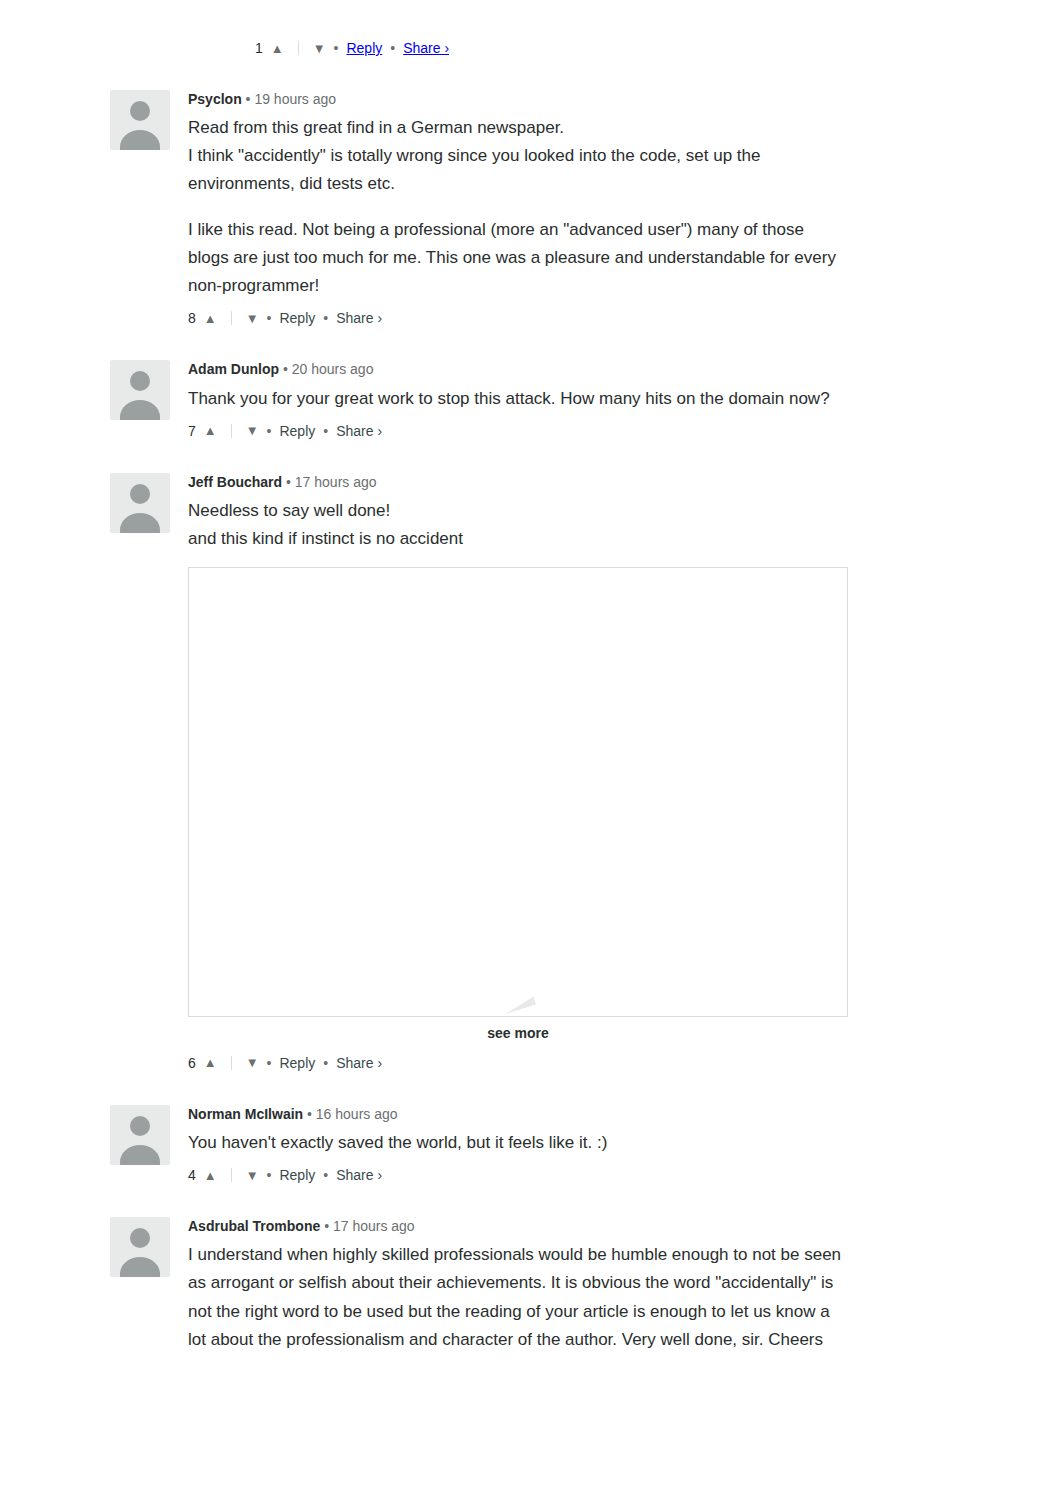1▲ ▼ • Reply • Share ›
Psyclon • 19 hours ago
Read from this great find in a German newspaper.
I think "accidently" is totally wrong since you looked into the code, set up the environments, did tests etc.
I like this read. Not being a professional (more an "advanced user") many of those blogs are just too much for me. This one was a pleasure and understandable for every non-programmer!
8▲ ▼ • Reply • Share ›
Adam Dunlop • 20 hours ago
Thank you for your great work to stop this attack. How many hits on the domain now?
7▲ ▼ • Reply • Share ›
Jeff Bouchard • 17 hours ago
Needless to say well done!
and this kind if instinct is no accident
see more
6▲ ▼ • Reply • Share ›
Norman McIlwain • 16 hours ago
You haven't exactly saved the world, but it feels like it. :)
4▲ ▼ • Reply • Share ›
Asdrubal Trombone • 17 hours ago
I understand when highly skilled professionals would be humble enough to not be seen as arrogant or selfish about their achievements. It is obvious the word "accidentally" is not the right word to be used but the reading of your article is enough to let us know a lot about the professionalism and character of the author. Very well done, sir. Cheers